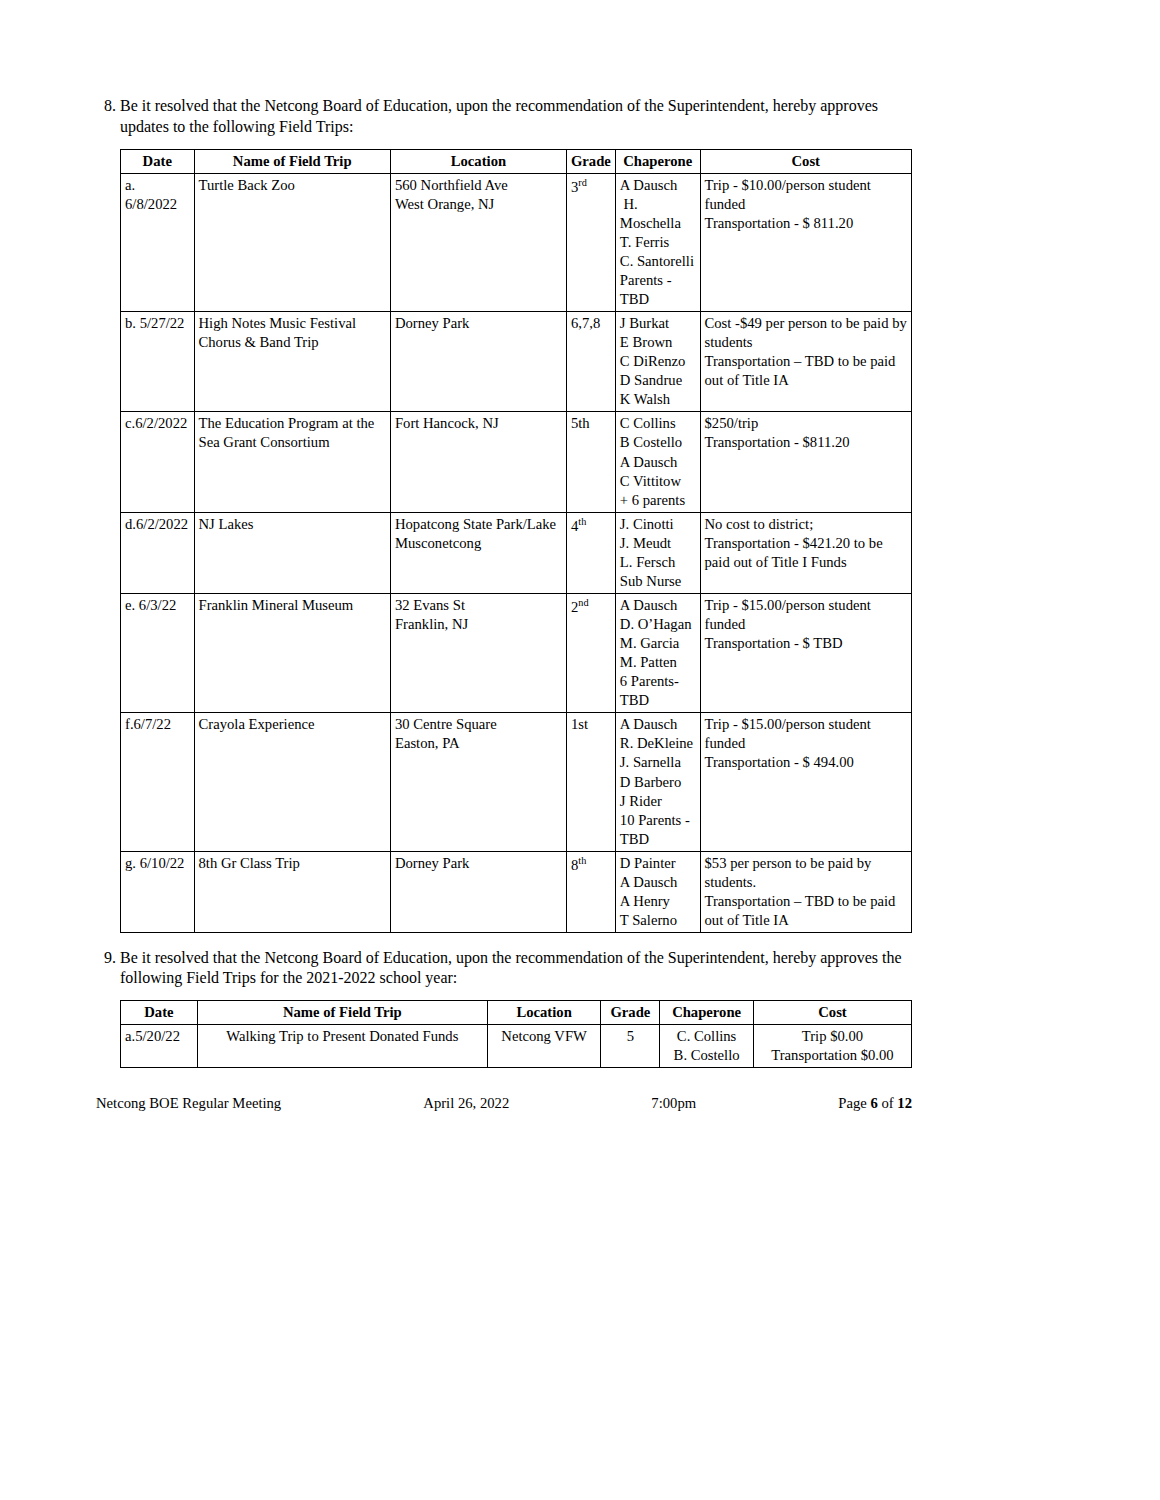Be it resolved that the Netcong Board of Education, upon the recommendation of the Superintendent, hereby approves updates to the following Field Trips:
| Date | Name of Field Trip | Location | Grade | Chaperone | Cost |
| --- | --- | --- | --- | --- | --- |
| a. 6/8/2022 | Turtle Back Zoo | 560 Northfield Ave West Orange, NJ | 3 rd | A Dausch H. Moschella T. Ferris C. Santorelli Parents - TBD | Trip - $10.00/person student funded Transportation - $ 811.20 |
| b. 5/27/22 | High Notes Music Festival Chorus & Band Trip | Dorney Park | 6,7,8 | J Burkat E Brown C DiRenzo D Sandrue K Walsh | Cost -$49 per person to be paid by students Transportation – TBD to be paid out of Title IA |
| c.6/2/2022 | The Education Program at the Sea Grant Consortium | Fort Hancock, NJ | 5th | C Collins B Costello A Dausch C Vittitow + 6 parents | $250/trip Transportation - $811.20 |
| d.6/2/2022 | NJ Lakes | Hopatcong State Park/Lake Musconetcong | 4 th | J. Cinotti J. Meudt L. Fersch Sub Nurse | No cost to district; Transportation - $421.20 to be paid out of Title I Funds |
| e. 6/3/22 | Franklin Mineral Museum | 32 Evans St Franklin, NJ | 2 nd | A Dausch D. O’Hagan M. Garcia M. Patten 6 Parents- TBD | Trip - $15.00/person student funded Transportation - $ TBD |
| f.6/7/22 | Crayola Experience | 30 Centre Square Easton, PA | 1st | A Dausch R. DeKleine J. Sarnella D Barbero J Rider 10 Parents - TBD | Trip - $15.00/person student funded Transportation - $ 494.00 |
| g. 6/10/22 | 8th Gr Class Trip | Dorney Park | 8 th | D Painter A Dausch A Henry T Salerno | $53 per person to be paid by students. Transportation – TBD to be paid out of Title IA |
Be it resolved that the Netcong Board of Education, upon the recommendation of the Superintendent, hereby approves the following Field Trips for the 2021-2022 school year:
| Date | Name of Field Trip | Location | Grade | Chaperone | Cost |
| --- | --- | --- | --- | --- | --- |
| a.5/20/22 | Walking Trip to Present Donated Funds | Netcong VFW | 5 | C. Collins B. Costello | Trip $0.00 Transportation $0.00 |
Netcong BOE Regular Meeting April 26, 2022 7:00pm Page 6 of 12